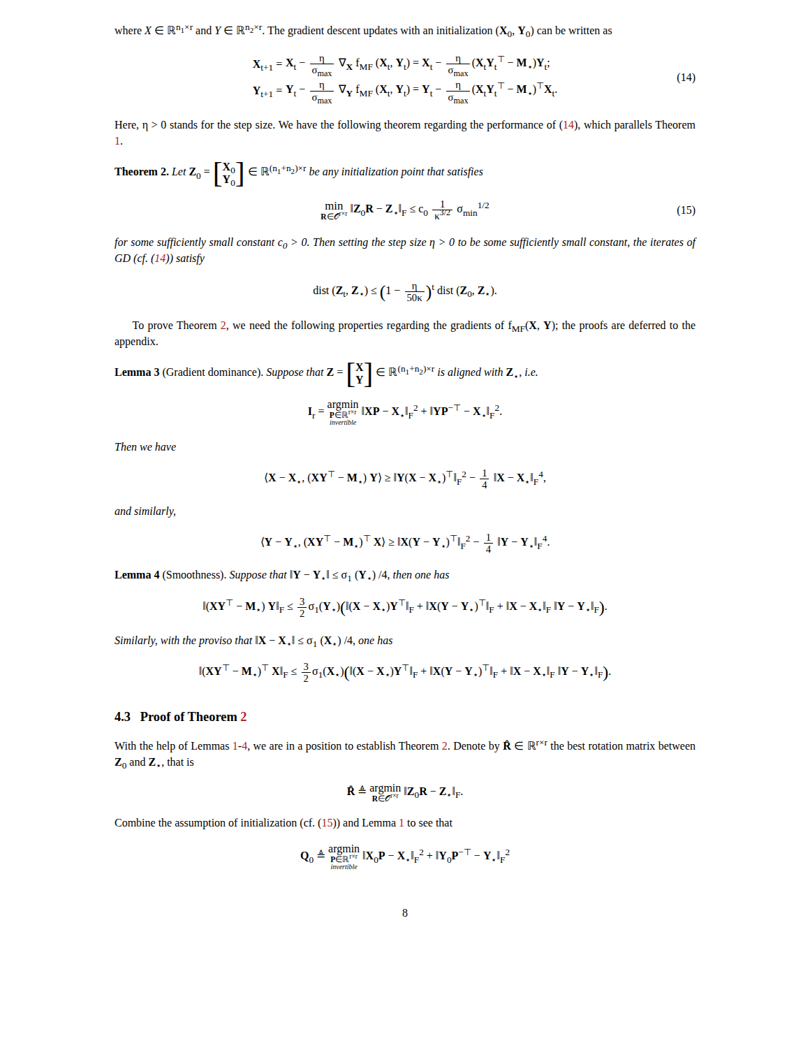where X ∈ ℝn1×r and Y ∈ ℝn2×r. The gradient descent updates with an initialization (X0, Y0) can be written as
| X t+1 = | X t − η σ max ∇ X f MF ( X t , Y t ) = X t − η σ max ( X t Y t ⊤ − M ⋆ ) Y t ; |
| Y t+1 = | Y t − η σ max ∇ Y f MF ( X t , Y t ) = Y t − η σ max ( X t Y t ⊤ − M ⋆ ) ⊤ X t . |
(14)
Here, η > 0 stands for the step size. We have the following theorem regarding the performance of (14), which parallels Theorem 1.
Theorem 2. Let Z0 = [X0
Y0] ∈ ℝ(n1+n2)×r be any initialization point that satisfies
min R∈𝒪r×r ‖Z0R − Z⋆‖F ≤ c0 1 κ3/2 σmin1/2 (15)
for some sufficiently small constant c0 > 0. Then setting the step size η > 0 to be some sufficiently small constant, the iterates of GD (cf. (14)) satisfy
dist (Zt, Z⋆) ≤ (1 − η 50κ)t dist (Z0, Z⋆).
To prove Theorem 2, we need the following properties regarding the gradients of fMF(X, Y); the proofs are deferred to the appendix.
Lemma 3 (Gradient dominance). Suppose that Z = [X
Y] ∈ ℝ(n1+n2)×r is aligned with Z⋆, i.e.
Ir = argminP∈ℝr×r invertible ‖XP − X⋆‖F2 + ‖YP−⊤ − X⋆‖F2.
Then we have
⟨X − X⋆, (XY⊤ − M⋆) Y⟩ ≥ ‖Y(X − X⋆)⊤‖F2 − 14 ‖X − X⋆‖F4,
and similarly,
⟨Y − Y⋆, (XY⊤ − M⋆)⊤ X⟩ ≥ ‖X(Y − Y⋆)⊤‖F2 − 14 ‖Y − Y⋆‖F4.
Lemma 4 (Smoothness). Suppose that ‖Y − Y⋆‖ ≤ σ1 (Y⋆) /4, then one has
‖(XY⊤ − M⋆) Y‖F ≤ 32σ1(Y⋆)(‖(X − X⋆)Y⊤‖F + ‖X(Y − Y⋆)⊤‖F + ‖X − X⋆‖F ‖Y − Y⋆‖F).
Similarly, with the proviso that ‖X − X⋆‖ ≤ σ1 (X⋆) /4, one has
‖(XY⊤ − M⋆)⊤ X‖F ≤ 32σ1(X⋆)(‖(X − X⋆)Y⊤‖F + ‖X(Y − Y⋆)⊤‖F + ‖X − X⋆‖F ‖Y − Y⋆‖F).
4.3 Proof of Theorem 2
With the help of Lemmas 1-4, we are in a position to establish Theorem 2. Denote by R̂ ∈ ℝr×r the best rotation matrix between Z0 and Z⋆, that is
R̂ ≜ argminR∈𝒪r×r ‖Z0R − Z⋆‖F.
Combine the assumption of initialization (cf. (15)) and Lemma 1 to see that
Q0 ≜ argminP∈ℝr×r invertible ‖X0P − X⋆‖F2 + ‖Y0P−⊤ − Y⋆‖F2
8